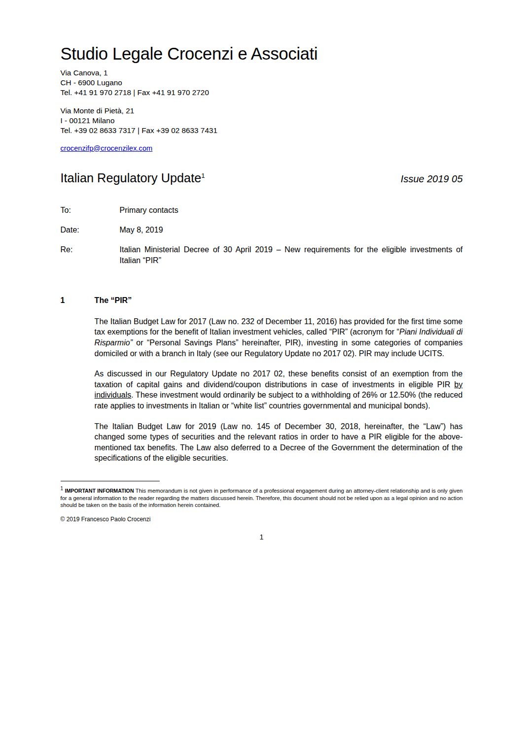Studio Legale Crocenzi e Associati
Via Canova, 1
CH - 6900 Lugano
Tel. +41 91 970 2718 | Fax +41 91 970 2720
Via Monte di Pietà, 21
I - 00121 Milano
Tel. +39 02 8633 7317 | Fax +39 02 8633 7431
crocenzifp@crocenzilex.com
Italian Regulatory Update1
Issue 2019 05
| To: | Primary contacts |
| Date: | May 8, 2019 |
| Re: | Italian Ministerial Decree of 30 April 2019 – New requirements for the eligible investments of Italian “PIR” |
1 The “PIR”
The Italian Budget Law for 2017 (Law no. 232 of December 11, 2016) has provided for the first time some tax exemptions for the benefit of Italian investment vehicles, called “PIR” (acronym for “Piani Individuali di Risparmio” or “Personal Savings Plans” hereinafter, PIR), investing in some categories of companies domiciled or with a branch in Italy (see our Regulatory Update no 2017 02). PIR may include UCITS.
As discussed in our Regulatory Update no 2017 02, these benefits consist of an exemption from the taxation of capital gains and dividend/coupon distributions in case of investments in eligible PIR by individuals. These investment would ordinarily be subject to a withholding of 26% or 12.50% (the reduced rate applies to investments in Italian or “white list” countries governmental and municipal bonds).
The Italian Budget Law for 2019 (Law no. 145 of December 30, 2018, hereinafter, the “Law”) has changed some types of securities and the relevant ratios in order to have a PIR eligible for the above-mentioned tax benefits. The Law also deferred to a Decree of the Government the determination of the specifications of the eligible securities.
1 IMPORTANT INFORMATION This memorandum is not given in performance of a professional engagement during an attorney-client relationship and is only given for a general information to the reader regarding the matters discussed herein. Therefore, this document should not be relied upon as a legal opinion and no action should be taken on the basis of the information herein contained.
© 2019 Francesco Paolo Crocenzi
1